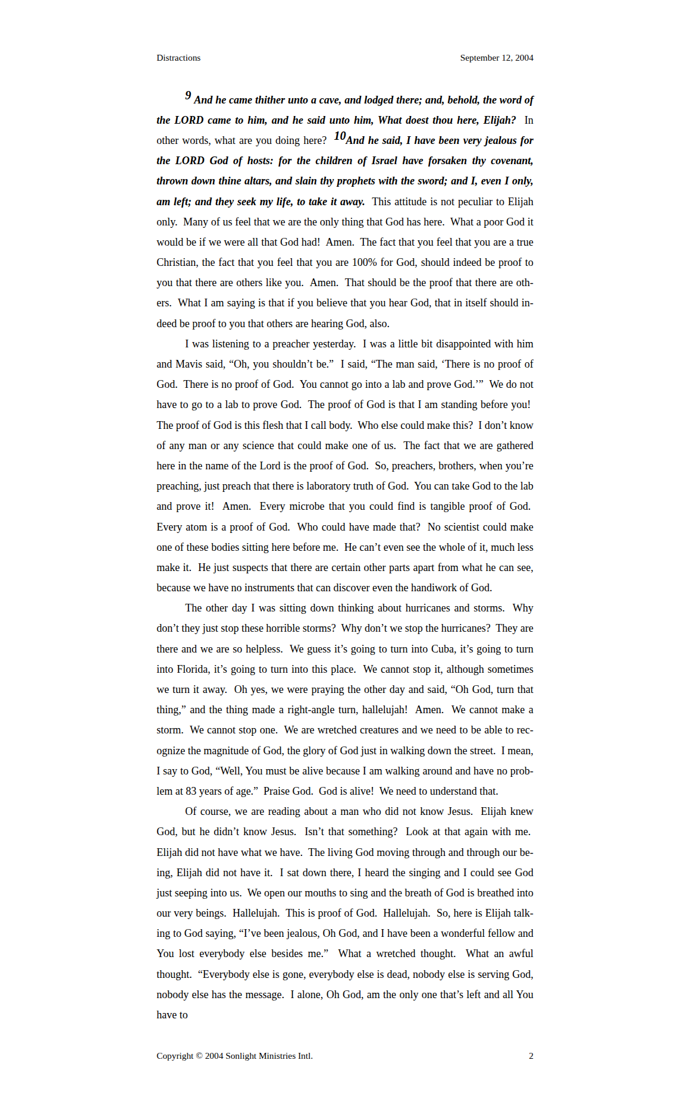Distractions
September 12, 2004
9 And he came thither unto a cave, and lodged there; and, behold, the word of the LORD came to him, and he said unto him, What doest thou here, Elijah? In other words, what are you doing here? 10 And he said, I have been very jealous for the LORD God of hosts: for the children of Israel have forsaken thy covenant, thrown down thine altars, and slain thy prophets with the sword; and I, even I only, am left; and they seek my life, to take it away. This attitude is not peculiar to Elijah only. Many of us feel that we are the only thing that God has here. What a poor God it would be if we were all that God had! Amen. The fact that you feel that you are a true Christian, the fact that you feel that you are 100% for God, should indeed be proof to you that there are others like you. Amen. That should be the proof that there are others. What I am saying is that if you believe that you hear God, that in itself should indeed be proof to you that others are hearing God, also.
I was listening to a preacher yesterday. I was a little bit disappointed with him and Mavis said, “Oh, you shouldn’t be.” I said, “The man said, ‘There is no proof of God. There is no proof of God. You cannot go into a lab and prove God.’” We do not have to go to a lab to prove God. The proof of God is that I am standing before you! The proof of God is this flesh that I call body. Who else could make this? I don’t know of any man or any science that could make one of us. The fact that we are gathered here in the name of the Lord is the proof of God. So, preachers, brothers, when you’re preaching, just preach that there is laboratory truth of God. You can take God to the lab and prove it! Amen. Every microbe that you could find is tangible proof of God. Every atom is a proof of God. Who could have made that? No scientist could make one of these bodies sitting here before me. He can’t even see the whole of it, much less make it. He just suspects that there are certain other parts apart from what he can see, because we have no instruments that can discover even the handiwork of God.
The other day I was sitting down thinking about hurricanes and storms. Why don’t they just stop these horrible storms? Why don’t we stop the hurricanes? They are there and we are so helpless. We guess it’s going to turn into Cuba, it’s going to turn into Florida, it’s going to turn into this place. We cannot stop it, although sometimes we turn it away. Oh yes, we were praying the other day and said, “Oh God, turn that thing,” and the thing made a right-angle turn, hallelujah! Amen. We cannot make a storm. We cannot stop one. We are wretched creatures and we need to be able to recognize the magnitude of God, the glory of God just in walking down the street. I mean, I say to God, “Well, You must be alive because I am walking around and have no problem at 83 years of age.” Praise God. God is alive! We need to understand that.
Of course, we are reading about a man who did not know Jesus. Elijah knew God, but he didn’t know Jesus. Isn’t that something? Look at that again with me. Elijah did not have what we have. The living God moving through and through our being, Elijah did not have it. I sat down there, I heard the singing and I could see God just seeping into us. We open our mouths to sing and the breath of God is breathed into our very beings. Hallelujah. This is proof of God. Hallelujah. So, here is Elijah talking to God saying, “I’ve been jealous, Oh God, and I have been a wonderful fellow and You lost everybody else besides me.” What a wretched thought. What an awful thought. “Everybody else is gone, everybody else is dead, nobody else is serving God, nobody else has the message. I alone, Oh God, am the only one that’s left and all You have to
Copyright © 2004 Sonlight Ministries Intl.
2